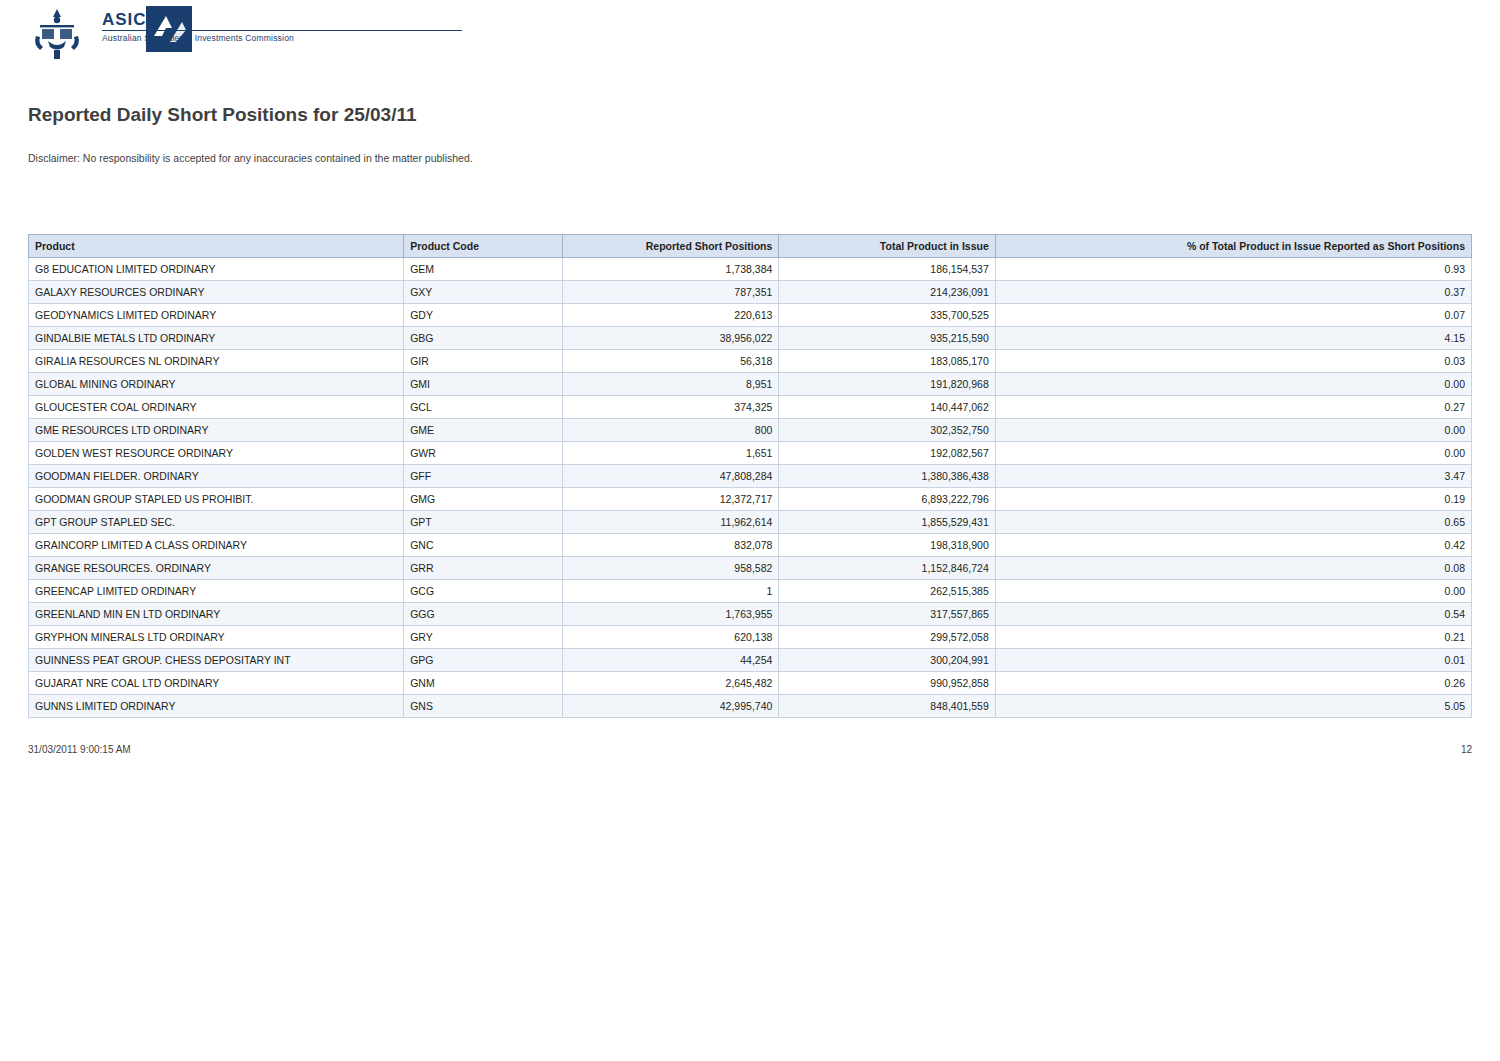ASIC
Australian Securities & Investments Commission
Reported Daily Short Positions for 25/03/11
Disclaimer: No responsibility is accepted for any inaccuracies contained in the matter published.
| Product | Product Code | Reported Short Positions | Total Product in Issue | % of Total Product in Issue Reported as Short Positions |
| --- | --- | --- | --- | --- |
| G8 EDUCATION LIMITED ORDINARY | GEM | 1,738,384 | 186,154,537 | 0.93 |
| GALAXY RESOURCES ORDINARY | GXY | 787,351 | 214,236,091 | 0.37 |
| GEODYNAMICS LIMITED ORDINARY | GDY | 220,613 | 335,700,525 | 0.07 |
| GINDALBIE METALS LTD ORDINARY | GBG | 38,956,022 | 935,215,590 | 4.15 |
| GIRALIA RESOURCES NL ORDINARY | GIR | 56,318 | 183,085,170 | 0.03 |
| GLOBAL MINING ORDINARY | GMI | 8,951 | 191,820,968 | 0.00 |
| GLOUCESTER COAL ORDINARY | GCL | 374,325 | 140,447,062 | 0.27 |
| GME RESOURCES LTD ORDINARY | GME | 800 | 302,352,750 | 0.00 |
| GOLDEN WEST RESOURCE ORDINARY | GWR | 1,651 | 192,082,567 | 0.00 |
| GOODMAN FIELDER. ORDINARY | GFF | 47,808,284 | 1,380,386,438 | 3.47 |
| GOODMAN GROUP STAPLED US PROHIBIT. | GMG | 12,372,717 | 6,893,222,796 | 0.19 |
| GPT GROUP STAPLED SEC. | GPT | 11,962,614 | 1,855,529,431 | 0.65 |
| GRAINCORP LIMITED A CLASS ORDINARY | GNC | 832,078 | 198,318,900 | 0.42 |
| GRANGE RESOURCES. ORDINARY | GRR | 958,582 | 1,152,846,724 | 0.08 |
| GREENCAP LIMITED ORDINARY | GCG | 1 | 262,515,385 | 0.00 |
| GREENLAND MIN EN LTD ORDINARY | GGG | 1,763,955 | 317,557,865 | 0.54 |
| GRYPHON MINERALS LTD ORDINARY | GRY | 620,138 | 299,572,058 | 0.21 |
| GUINNESS PEAT GROUP. CHESS DEPOSITARY INT | GPG | 44,254 | 300,204,991 | 0.01 |
| GUJARAT NRE COAL LTD ORDINARY | GNM | 2,645,482 | 990,952,858 | 0.26 |
| GUNNS LIMITED ORDINARY | GNS | 42,995,740 | 848,401,559 | 5.05 |
31/03/2011 9:00:15 AM
12